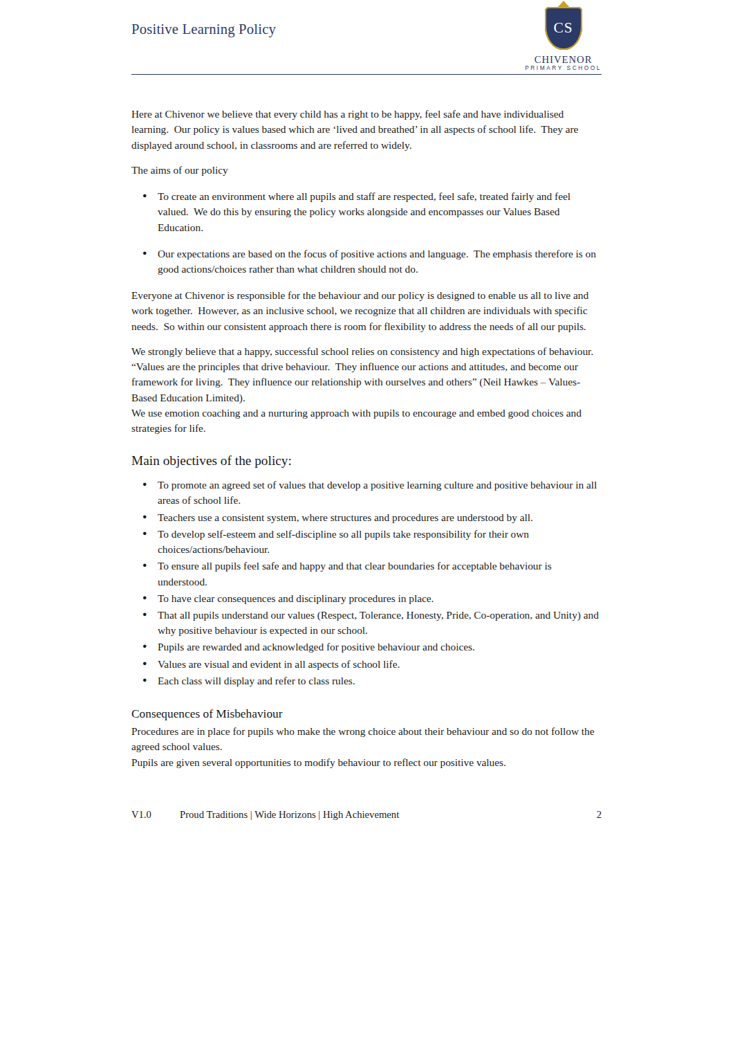Positive Learning Policy
CHIVENOR
PRIMARY SCHOOL
Here at Chivenor we believe that every child has a right to be happy, feel safe and have individualised learning. Our policy is values based which are ‘lived and breathed’ in all aspects of school life. They are displayed around school, in classrooms and are referred to widely.
The aims of our policy
To create an environment where all pupils and staff are respected, feel safe, treated fairly and feel valued. We do this by ensuring the policy works alongside and encompasses our Values Based Education.
Our expectations are based on the focus of positive actions and language. The emphasis therefore is on good actions/choices rather than what children should not do.
Everyone at Chivenor is responsible for the behaviour and our policy is designed to enable us all to live and work together. However, as an inclusive school, we recognize that all children are individuals with specific needs. So within our consistent approach there is room for flexibility to address the needs of all our pupils.
We strongly believe that a happy, successful school relies on consistency and high expectations of behaviour. “Values are the principles that drive behaviour. They influence our actions and attitudes, and become our framework for living. They influence our relationship with ourselves and others” (Neil Hawkes – Values-Based Education Limited).
We use emotion coaching and a nurturing approach with pupils to encourage and embed good choices and strategies for life.
Main objectives of the policy:
To promote an agreed set of values that develop a positive learning culture and positive behaviour in all areas of school life.
Teachers use a consistent system, where structures and procedures are understood by all.
To develop self-esteem and self-discipline so all pupils take responsibility for their own choices/actions/behaviour.
To ensure all pupils feel safe and happy and that clear boundaries for acceptable behaviour is understood.
To have clear consequences and disciplinary procedures in place.
That all pupils understand our values (Respect, Tolerance, Honesty, Pride, Co-operation, and Unity) and why positive behaviour is expected in our school.
Pupils are rewarded and acknowledged for positive behaviour and choices.
Values are visual and evident in all aspects of school life.
Each class will display and refer to class rules.
Consequences of Misbehaviour
Procedures are in place for pupils who make the wrong choice about their behaviour and so do not follow the agreed school values.
Pupils are given several opportunities to modify behaviour to reflect our positive values.
V1.0
Proud Traditions | Wide Horizons | High Achievement
2